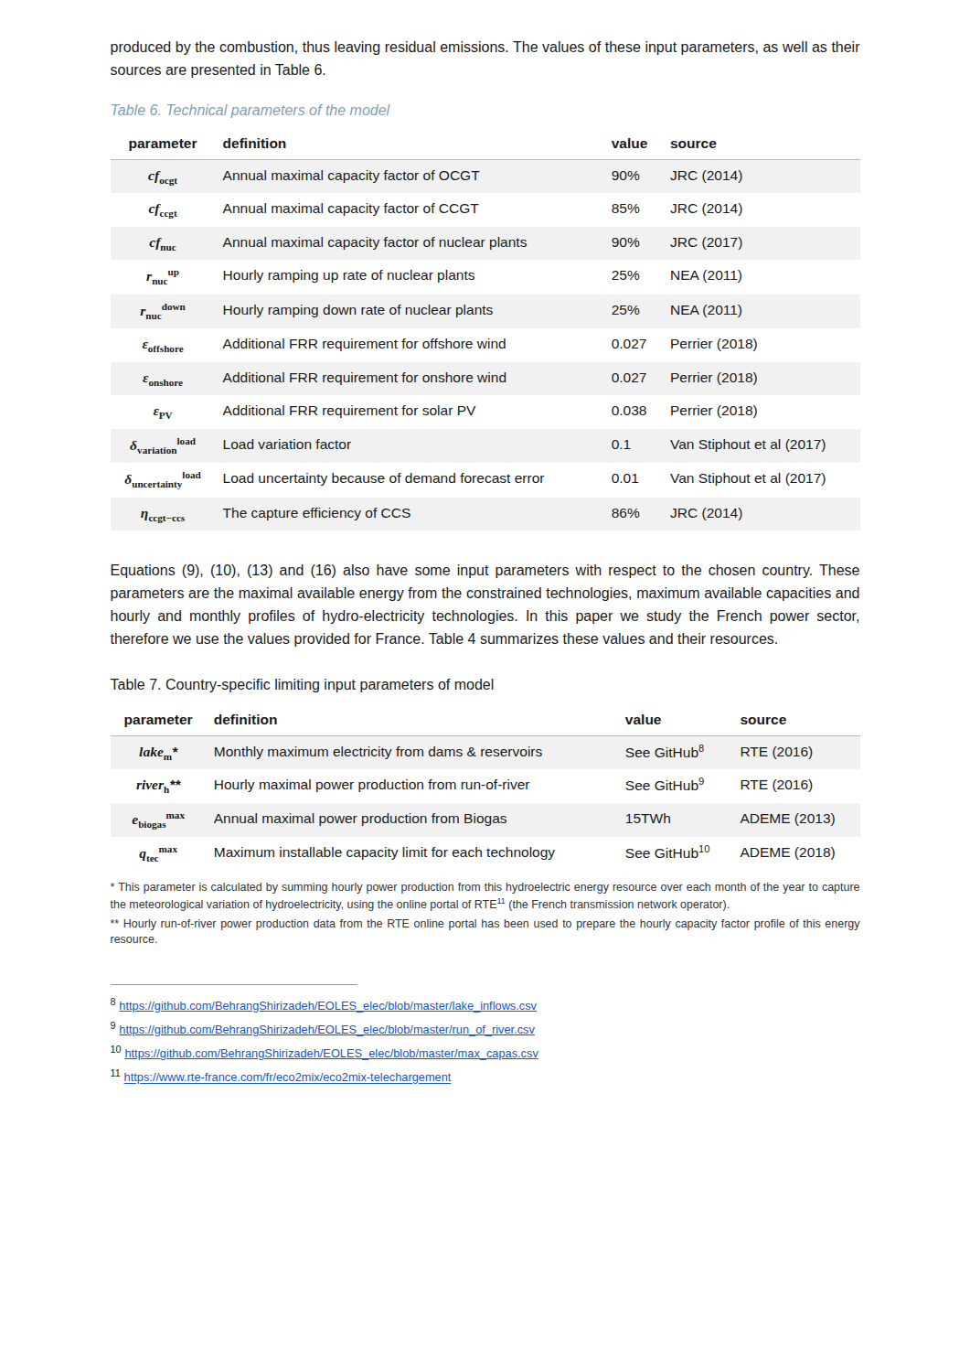produced by the combustion, thus leaving residual emissions. The values of these input parameters, as well as their sources are presented in Table 6.
Table 6. Technical parameters of the model
| parameter | definition | value | source |
| --- | --- | --- | --- |
| cf ocgt | Annual maximal capacity factor of OCGT | 90% | JRC (2014) |
| cf ccgt | Annual maximal capacity factor of CCGT | 85% | JRC (2014) |
| cf nuc | Annual maximal capacity factor of nuclear plants | 90% | JRC (2017) |
| r nuc up | Hourly ramping up rate of nuclear plants | 25% | NEA (2011) |
| r nuc down | Hourly ramping down rate of nuclear plants | 25% | NEA (2011) |
| ε offshore | Additional FRR requirement for offshore wind | 0.027 | Perrier (2018) |
| ε onshore | Additional FRR requirement for onshore wind | 0.027 | Perrier (2018) |
| ε PV | Additional FRR requirement for solar PV | 0.038 | Perrier (2018) |
| δ variation load | Load variation factor | 0.1 | Van Stiphout et al (2017) |
| δ uncertainty load | Load uncertainty because of demand forecast error | 0.01 | Van Stiphout et al (2017) |
| η ccgt−ccs | The capture efficiency of CCS | 86% | JRC (2014) |
Equations (9), (10), (13) and (16) also have some input parameters with respect to the chosen country. These parameters are the maximal available energy from the constrained technologies, maximum available capacities and hourly and monthly profiles of hydro-electricity technologies. In this paper we study the French power sector, therefore we use the values provided for France. Table 4 summarizes these values and their resources.
Table 7. Country-specific limiting input parameters of model
| parameter | definition | value | source |
| --- | --- | --- | --- |
| lake m * | Monthly maximum electricity from dams & reservoirs | See GitHub 8 | RTE (2016) |
| river h ** | Hourly maximal power production from run-of-river | See GitHub 9 | RTE (2016) |
| e biogas max | Annual maximal power production from Biogas | 15TWh | ADEME (2013) |
| q tec max | Maximum installable capacity limit for each technology | See GitHub 10 | ADEME (2018) |
* This parameter is calculated by summing hourly power production from this hydroelectric energy resource over each month of the year to capture the meteorological variation of hydroelectricity, using the online portal of RTE11 (the French transmission network operator).
** Hourly run-of-river power production data from the RTE online portal has been used to prepare the hourly capacity factor profile of this energy resource.
8 https://github.com/BehrangShirizadeh/EOLES_elec/blob/master/lake_inflows.csv
9 https://github.com/BehrangShirizadeh/EOLES_elec/blob/master/run_of_river.csv
10 https://github.com/BehrangShirizadeh/EOLES_elec/blob/master/max_capas.csv
11 https://www.rte-france.com/fr/eco2mix/eco2mix-telechargement